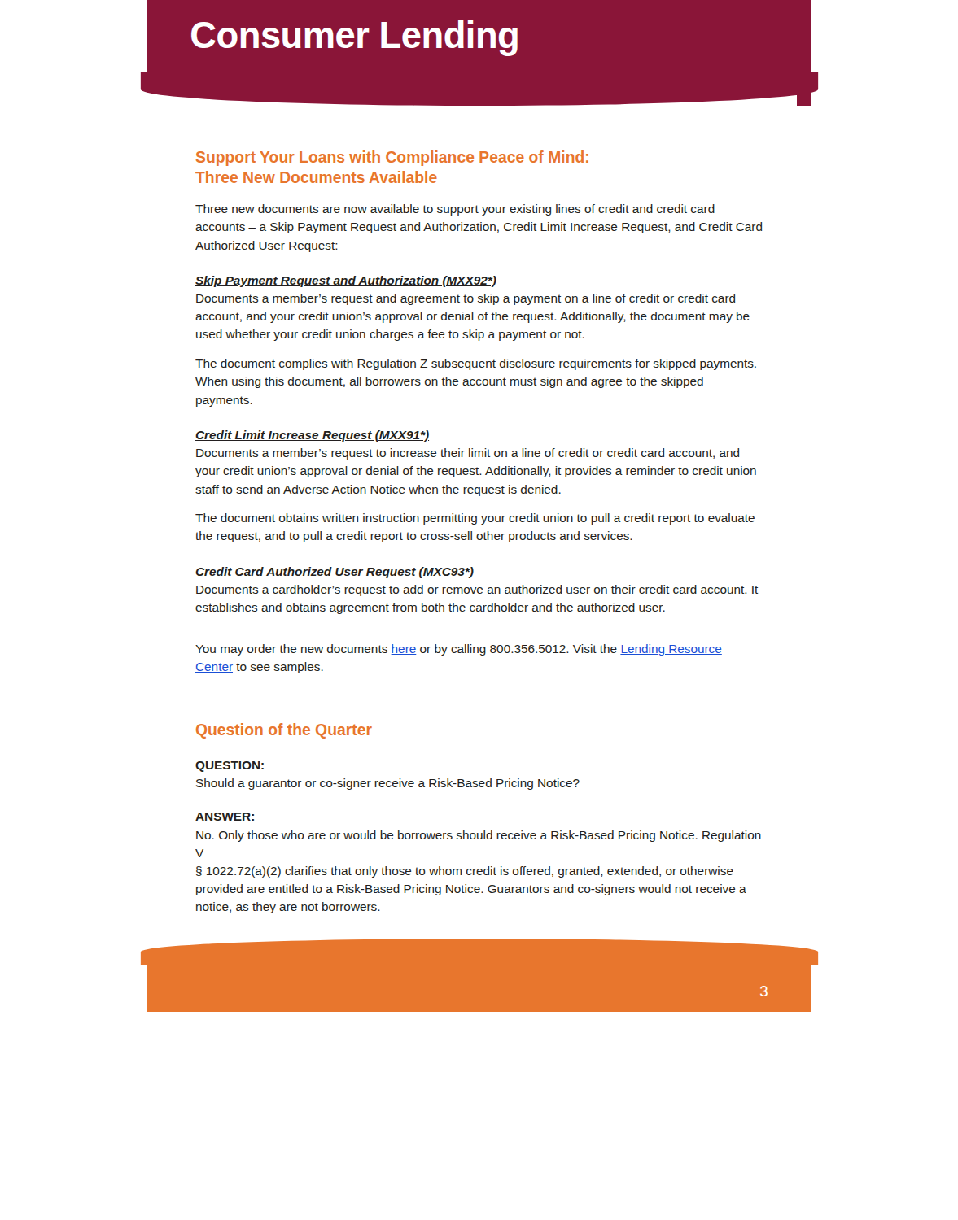Consumer Lending
Support Your Loans with Compliance Peace of Mind:Three New Documents Available
Three new documents are now available to support your existing lines of credit and credit card accounts – a Skip Payment Request and Authorization, Credit Limit Increase Request, and Credit Card Authorized User Request:
Skip Payment Request and Authorization (MXX92*)
Documents a member’s request and agreement to skip a payment on a line of credit or credit card account, and your credit union’s approval or denial of the request. Additionally, the document may be used whether your credit union charges a fee to skip a payment or not.
The document complies with Regulation Z subsequent disclosure requirements for skipped payments. When using this document, all borrowers on the account must sign and agree to the skipped payments.
Credit Limit Increase Request (MXX91*)
Documents a member’s request to increase their limit on a line of credit or credit card account, and your credit union’s approval or denial of the request. Additionally, it provides a reminder to credit union staff to send an Adverse Action Notice when the request is denied.
The document obtains written instruction permitting your credit union to pull a credit report to evaluate the request, and to pull a credit report to cross-sell other products and services.
Credit Card Authorized User Request (MXC93*)
Documents a cardholder’s request to add or remove an authorized user on their credit card account. It establishes and obtains agreement from both the cardholder and the authorized user.
You may order the new documents here or by calling 800.356.5012. Visit the Lending Resource Center to see samples.
Question of the Quarter
QUESTION:
Should a guarantor or co-signer receive a Risk-Based Pricing Notice?
ANSWER:
No. Only those who are or would be borrowers should receive a Risk-Based Pricing Notice. Regulation V
§ 1022.72(a)(2) clarifies that only those to whom credit is offered, granted, extended, or otherwise provided are entitled to a Risk-Based Pricing Notice. Guarantors and co-signers would not receive a notice, as they are not borrowers.
3